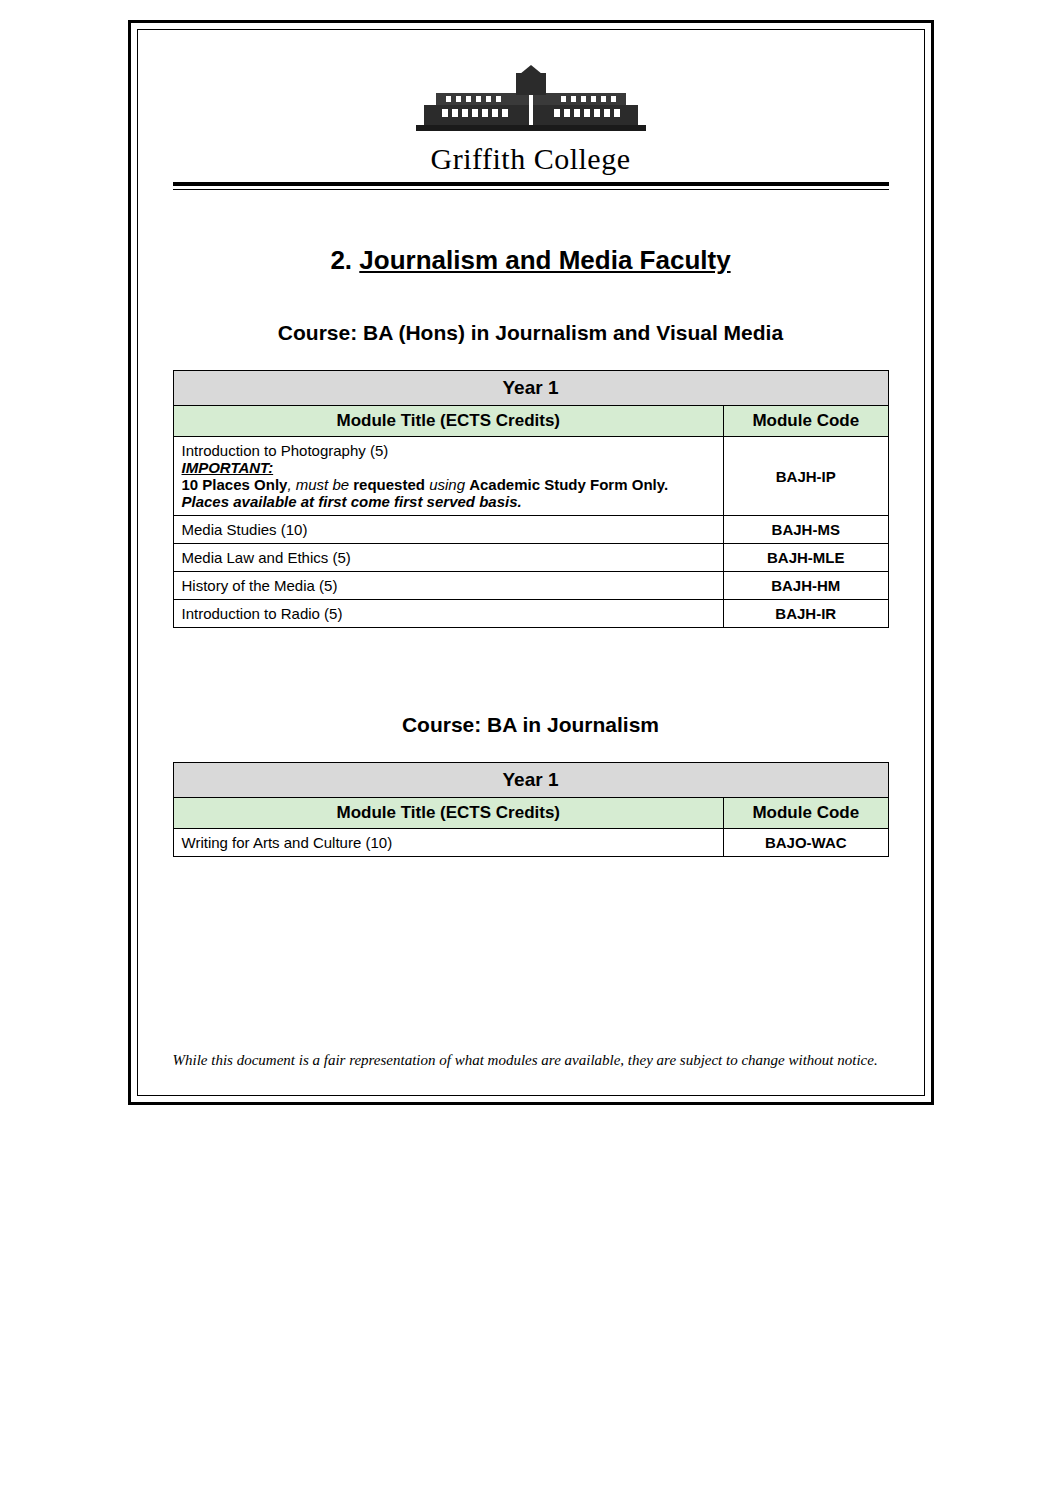Griffith College
2. Journalism and Media Faculty
Course: BA (Hons) in Journalism and Visual Media
| Year 1 |
| --- |
| Module Title (ECTS Credits) | Module Code |
| Introduction to Photography (5) IMPORTANT: 10 Places Only , must be requested using Academic Study Form Only. Places available at first come first served basis. | BAJH-IP |
| Media Studies (10) | BAJH-MS |
| Media Law and Ethics (5) | BAJH-MLE |
| History of the Media (5) | BAJH-HM |
| Introduction to Radio (5) | BAJH-IR |
Course: BA in Journalism
| Year 1 |
| --- |
| Module Title (ECTS Credits) | Module Code |
| Writing for Arts and Culture (10) | BAJO-WAC |
While this document is a fair representation of what modules are available, they are subject to change without notice.